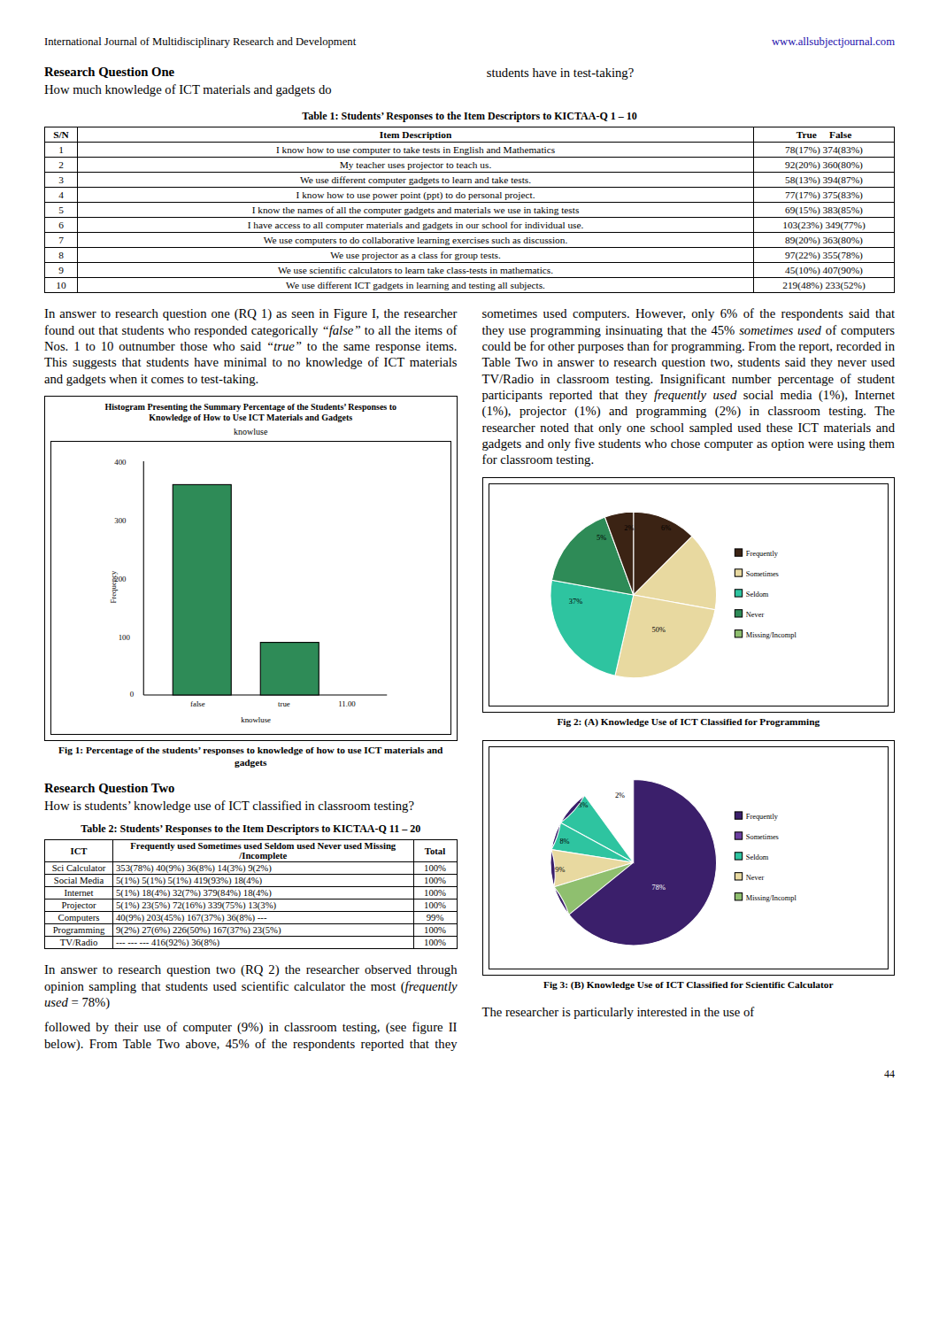International Journal of Multidisciplinary Research and Development www.allsubjectjournal.com
Research Question One
How much knowledge of ICT materials and gadgets do
students have in test-taking?
Table 1: Students’ Responses to the Item Descriptors to KICTAA-Q 1 – 10
| S/N | Item Description | True False |
| --- | --- | --- |
| 1 | I know how to use computer to take tests in English and Mathematics | 78(17%) 374(83%) |
| 2 | My teacher uses projector to teach us. | 92(20%) 360(80%) |
| 3 | We use different computer gadgets to learn and take tests. | 58(13%) 394(87%) |
| 4 | I know how to use power point (ppt) to do personal project. | 77(17%) 375(83%) |
| 5 | I know the names of all the computer gadgets and materials we use in taking tests | 69(15%) 383(85%) |
| 6 | I have access to all computer materials and gadgets in our school for individual use. | 103(23%) 349(77%) |
| 7 | We use computers to do collaborative learning exercises such as discussion. | 89(20%) 363(80%) |
| 8 | We use projector as a class for group tests. | 97(22%) 355(78%) |
| 9 | We use scientific calculators to learn take class-tests in mathematics. | 45(10%) 407(90%) |
| 10 | We use different ICT gadgets in learning and testing all subjects. | 219(48%) 233(52%) |
In answer to research question one (RQ 1) as seen in Figure I, the researcher found out that students who responded categorically “false” to all the items of Nos. 1 to 10 outnumber those who said “true” to the same response items. This suggests that students have minimal to no knowledge of ICT materials and gadgets when it comes to test-taking.
Histogram Presenting the Summary Percentage of the Students’ Responses to
Knowledge of How to Use ICT Materials and Gadgets
knowluse
400 300 200 100 0 Frequency false true 11.00 knowluse
Fig 1: Percentage of the students’ responses to knowledge of how to use ICT materials and gadgets
Research Question Two
How is students’ knowledge use of ICT classified in classroom testing?
Table 2: Students’ Responses to the Item Descriptors to KICTAA-Q 11 – 20
| ICT | Frequently used Sometimes used Seldom used Never used Missing /Incomplete | Total |
| --- | --- | --- |
| Sci Calculator | 353(78%) 40(9%) 36(8%) 14(3%) 9(2%) | 100% |
| Social Media | 5(1%) 5(1%) 5(1%) 419(93%) 18(4%) | 100% |
| Internet | 5(1%) 18(4%) 32(7%) 379(84%) 18(4%) | 100% |
| Projector | 5(1%) 23(5%) 72(16%) 339(75%) 13(3%) | 100% |
| Computers | 40(9%) 203(45%) 167(37%) 36(8%) --- | 99% |
| Programming | 9(2%) 27(6%) 226(50%) 167(37%) 23(5%) | 100% |
| TV/Radio | --- --- --- 416(92%) 36(8%) | 100% |
In answer to research question two (RQ 2) the researcher observed through opinion sampling that students used scientific calculator the most (frequently used = 78%)
followed by their use of computer (9%) in classroom testing, (see figure II below). From Table Two above, 45% of the respondents reported that they sometimes used computers. However, only 6% of the respondents said that they use programming insinuating that the 45% sometimes used of computers could be for other purposes than for programming. From the report, recorded in Table Two in answer to research question two, students said they never used TV/Radio in classroom testing. Insignificant number percentage of student participants reported that they frequently used social media (1%), Internet (1%), projector (1%) and programming (2%) in classroom testing. The researcher noted that only one school sampled used these ICT materials and gadgets and only five students who chose computer as option were using them for classroom testing.
2% 6% 5% 37% 50% Frequently Sometimes Seldom Never Missing/Incompl
Fig 2: (A) Knowledge Use of ICT Classified for Programming
3% 2% 8% 9% 78% Frequently Sometimes Seldom Never Missing/Incompl
Fig 3: (B) Knowledge Use of ICT Classified for Scientific Calculator
The researcher is particularly interested in the use of
44